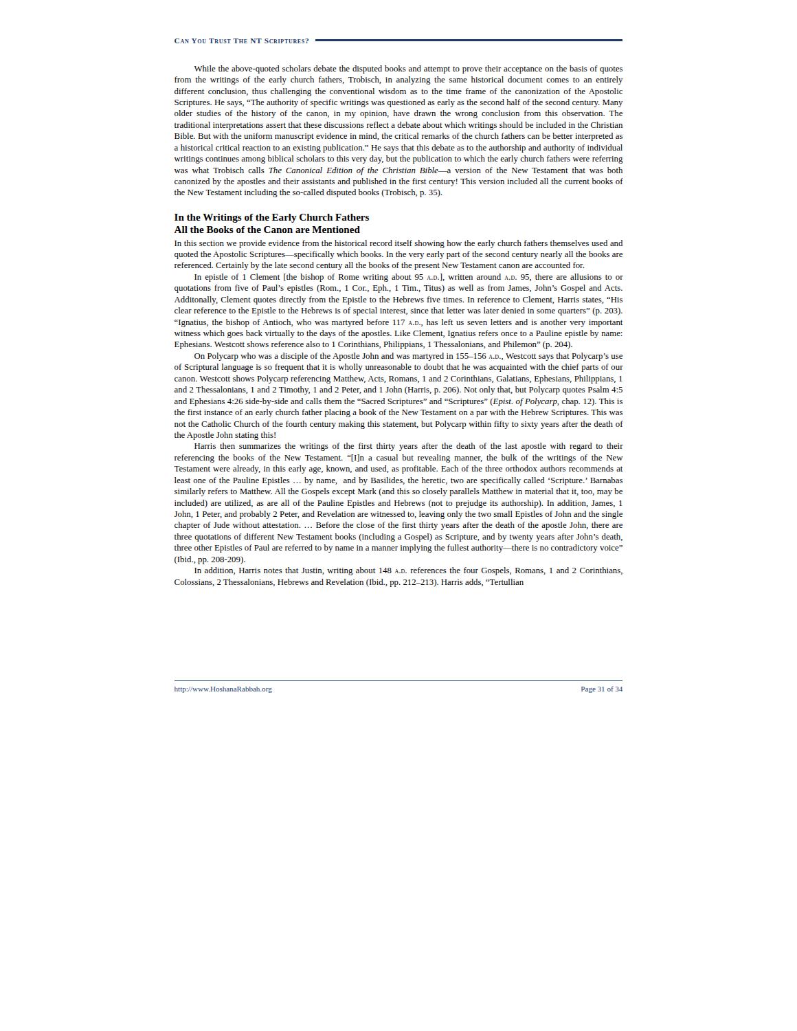Can You Trust The NT Scriptures?
While the above-quoted scholars debate the disputed books and attempt to prove their acceptance on the basis of quotes from the writings of the early church fathers, Trobisch, in analyzing the same historical document comes to an entirely different conclusion, thus challenging the conventional wisdom as to the time frame of the canonization of the Apostolic Scriptures. He says, “The authority of specific writings was questioned as early as the second half of the second century. Many older studies of the history of the canon, in my opinion, have drawn the wrong conclusion from this observation. The traditional interpretations assert that these discussions reflect a debate about which writings should be included in the Christian Bible. But with the uniform manuscript evidence in mind, the critical remarks of the church fathers can be better interpreted as a historical critical reaction to an existing publication.” He says that this debate as to the authorship and authority of individual writings continues among biblical scholars to this very day, but the publication to which the early church fathers were referring was what Trobisch calls The Canonical Edition of the Christian Bible—a version of the New Testament that was both canonized by the apostles and their assistants and published in the first century! This version included all the current books of the New Testament including the so-called disputed books (Trobisch, p. 35).
In the Writings of the Early Church Fathers
All the Books of the Canon are Mentioned
In this section we provide evidence from the historical record itself showing how the early church fathers themselves used and quoted the Apostolic Scriptures—specifically which books. In the very early part of the second century nearly all the books are referenced. Certainly by the late second century all the books of the present New Testament canon are accounted for.
In epistle of 1 Clement [the bishop of Rome writing about 95 a.d.], written around a.d. 95, there are allusions to or quotations from five of Paul’s epistles (Rom., 1 Cor., Eph., 1 Tim., Titus) as well as from James, John’s Gospel and Acts. Additonally, Clement quotes directly from the Epistle to the Hebrews five times. In reference to Clement, Harris states, “His clear reference to the Epistle to the Hebrews is of special interest, since that letter was later denied in some quarters” (p. 203). “Ignatius, the bishop of Antioch, who was martyred before 117 a.d., has left us seven letters and is another very important witness which goes back virtually to the days of the apostles. Like Clement, Ignatius refers once to a Pauline epistle by name: Ephesians. Westcott shows reference also to 1 Corinthians, Philippians, 1 Thessalonians, and Philemon” (p. 204).
On Polycarp who was a disciple of the Apostle John and was martyred in 155–156 a.d., Westcott says that Polycarp’s use of Scriptural language is so frequent that it is wholly unreasonable to doubt that he was acquainted with the chief parts of our canon. Westcott shows Polycarp referencing Matthew, Acts, Romans, 1 and 2 Corinthians, Galatians, Ephesians, Philippians, 1 and 2 Thessalonians, 1 and 2 Timothy, 1 and 2 Peter, and 1 John (Harris, p. 206). Not only that, but Polycarp quotes Psalm 4:5 and Ephesians 4:26 side-by-side and calls them the “Sacred Scriptures” and “Scriptures” (Epist. of Polycarp, chap. 12). This is the first instance of an early church father placing a book of the New Testament on a par with the Hebrew Scriptures. This was not the Catholic Church of the fourth century making this statement, but Polycarp within fifty to sixty years after the death of the Apostle John stating this!
Harris then summarizes the writings of the first thirty years after the death of the last apostle with regard to their referencing the books of the New Testament. “[I]n a casual but revealing manner, the bulk of the writings of the New Testament were already, in this early age, known, and used, as profitable. Each of the three orthodox authors recommends at least one of the Pauline Epistles … by name, and by Basilides, the heretic, two are specifically called ‘Scripture.’ Barnabas similarly refers to Matthew. All the Gospels except Mark (and this so closely parallels Matthew in material that it, too, may be included) are utilized, as are all of the Pauline Epistles and Hebrews (not to prejudge its authorship). In addition, James, 1 John, 1 Peter, and probably 2 Peter, and Revelation are witnessed to, leaving only the two small Epistles of John and the single chapter of Jude without attestation. … Before the close of the first thirty years after the death of the apostle John, there are three quotations of different New Testament books (including a Gospel) as Scripture, and by twenty years after John’s death, three other Epistles of Paul are referred to by name in a manner implying the fullest authority—there is no contradictory voice” (Ibid., pp. 208-209).
In addition, Harris notes that Justin, writing about 148 a.d. references the four Gospels, Romans, 1 and 2 Corinthians, Colossians, 2 Thessalonians, Hebrews and Revelation (Ibid., pp. 212–213). Harris adds, “Tertullian
http://www.HoshanaRabbah.org Page 31 of 34